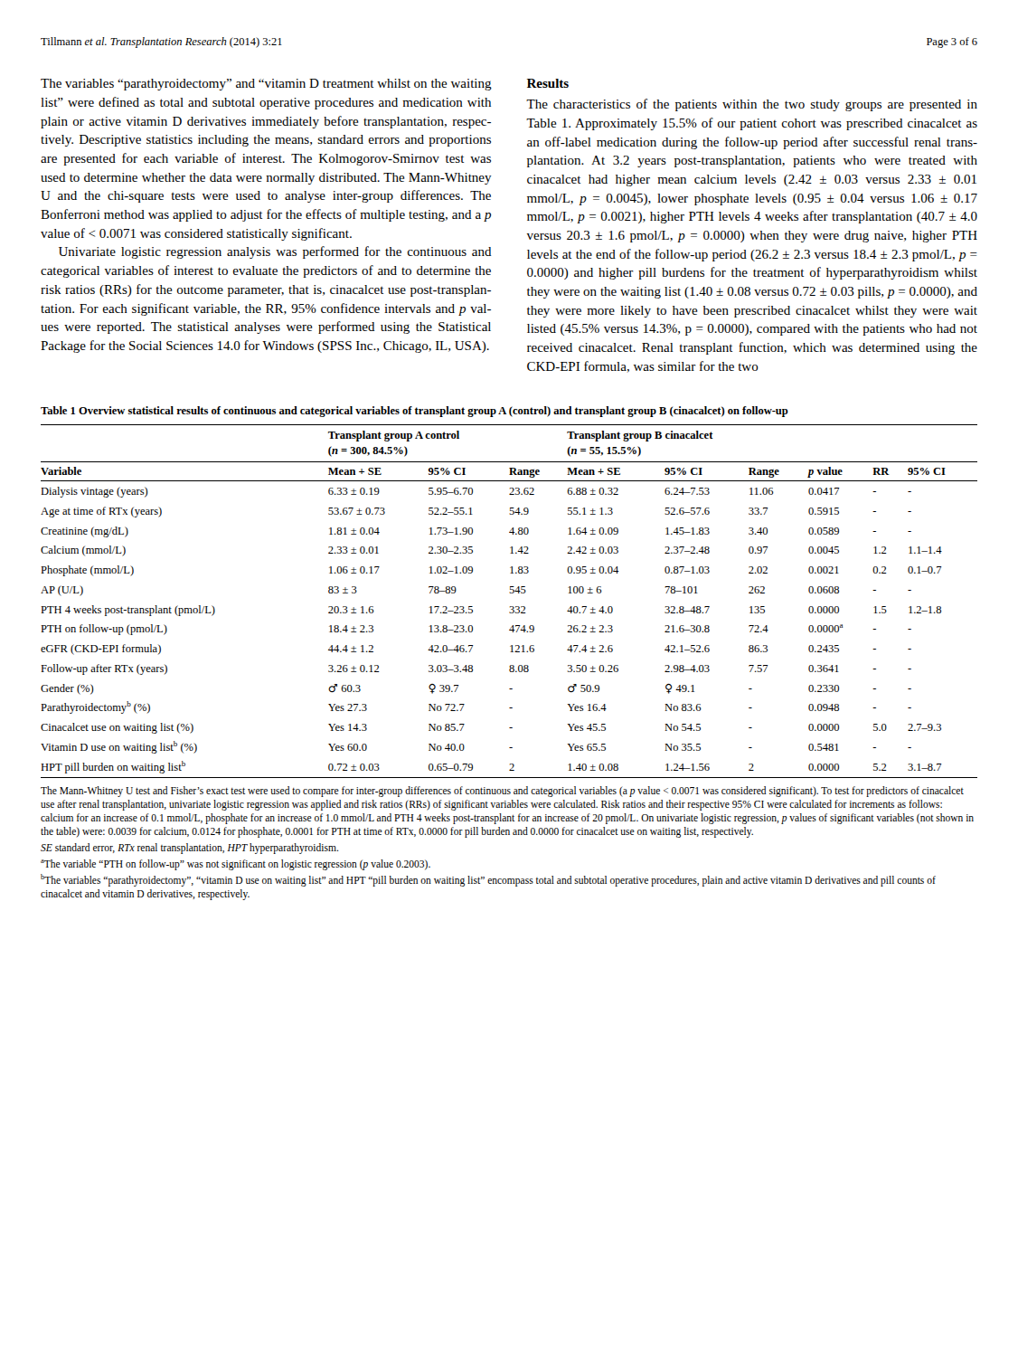Tillmann et al. Transplantation Research (2014) 3:21
Page 3 of 6
The variables “parathyroidectomy” and “vitamin D treatment whilst on the waiting list” were defined as total and subtotal operative procedures and medication with plain or active vitamin D derivatives immediately before transplantation, respectively. Descriptive statistics including the means, standard errors and proportions are presented for each variable of interest. The Kolmogorov-Smirnov test was used to determine whether the data were normally distributed. The Mann-Whitney U and the chi-square tests were used to analyse inter-group differences. The Bonferroni method was applied to adjust for the effects of multiple testing, and a p value of < 0.0071 was considered statistically significant.
Univariate logistic regression analysis was performed for the continuous and categorical variables of interest to evaluate the predictors of and to determine the risk ratios (RRs) for the outcome parameter, that is, cinacalcet use post-transplantation. For each significant variable, the RR, 95% confidence intervals and p values were reported. The statistical analyses were performed using the Statistical Package for the Social Sciences 14.0 for Windows (SPSS Inc., Chicago, IL, USA).
Results
The characteristics of the patients within the two study groups are presented in Table 1. Approximately 15.5% of our patient cohort was prescribed cinacalcet as an off-label medication during the follow-up period after successful renal transplantation. At 3.2 years post-transplantation, patients who were treated with cinacalcet had higher mean calcium levels (2.42 ± 0.03 versus 2.33 ± 0.01 mmol/L, p = 0.0045), lower phosphate levels (0.95 ± 0.04 versus 1.06 ± 0.17 mmol/L, p = 0.0021), higher PTH levels 4 weeks after transplantation (40.7 ± 4.0 versus 20.3 ± 1.6 pmol/L, p = 0.0000) when they were drug naive, higher PTH levels at the end of the follow-up period (26.2 ± 2.3 versus 18.4 ± 2.3 pmol/L, p = 0.0000) and higher pill burdens for the treatment of hyperparathyroidism whilst they were on the waiting list (1.40 ± 0.08 versus 0.72 ± 0.03 pills, p = 0.0000), and they were more likely to have been prescribed cinacalcet whilst they were wait listed (45.5% versus 14.3%, p = 0.0000), compared with the patients who had not received cinacalcet. Renal transplant function, which was determined using the CKD-EPI formula, was similar for the two
Table 1 Overview statistical results of continuous and categorical variables of transplant group A (control) and transplant group B (cinacalcet) on follow-up
| | Transplant group A control ( n = 300, 84.5%) | Transplant group B cinacalcet ( n = 55, 15.5%) | | | |
| --- | --- | --- | --- | --- | --- |
| Variable | Mean + SE | 95% CI | Range | Mean + SE | 95% CI | Range | p value | RR | 95% CI |
| Dialysis vintage (years) | 6.33 ± 0.19 | 5.95–6.70 | 23.62 | 6.88 ± 0.32 | 6.24–7.53 | 11.06 | 0.0417 | - | - |
| Age at time of RTx (years) | 53.67 ± 0.73 | 52.2–55.1 | 54.9 | 55.1 ± 1.3 | 52.6–57.6 | 33.7 | 0.5915 | - | - |
| Creatinine (mg/dL) | 1.81 ± 0.04 | 1.73–1.90 | 4.80 | 1.64 ± 0.09 | 1.45–1.83 | 3.40 | 0.0589 | - | - |
| Calcium (mmol/L) | 2.33 ± 0.01 | 2.30–2.35 | 1.42 | 2.42 ± 0.03 | 2.37–2.48 | 0.97 | 0.0045 | 1.2 | 1.1–1.4 |
| Phosphate (mmol/L) | 1.06 ± 0.17 | 1.02–1.09 | 1.83 | 0.95 ± 0.04 | 0.87–1.03 | 2.02 | 0.0021 | 0.2 | 0.1–0.7 |
| AP (U/L) | 83 ± 3 | 78–89 | 545 | 100 ± 6 | 78–101 | 262 | 0.0608 | - | - |
| PTH 4 weeks post-transplant (pmol/L) | 20.3 ± 1.6 | 17.2–23.5 | 332 | 40.7 ± 4.0 | 32.8–48.7 | 135 | 0.0000 | 1.5 | 1.2–1.8 |
| PTH on follow-up (pmol/L) | 18.4 ± 2.3 | 13.8–23.0 | 474.9 | 26.2 ± 2.3 | 21.6–30.8 | 72.4 | 0.0000 a | - | - |
| eGFR (CKD-EPI formula) | 44.4 ± 1.2 | 42.0–46.7 | 121.6 | 47.4 ± 2.6 | 42.1–52.6 | 86.3 | 0.2435 | - | - |
| Follow-up after RTx (years) | 3.26 ± 0.12 | 3.03–3.48 | 8.08 | 3.50 ± 0.26 | 2.98–4.03 | 7.57 | 0.3641 | - | - |
| Gender (%) | ♂ 60.3 | ♀ 39.7 | - | ♂ 50.9 | ♀ 49.1 | - | 0.2330 | - | - |
| Parathyroidectomy b (%) | Yes 27.3 | No 72.7 | - | Yes 16.4 | No 83.6 | - | 0.0948 | - | - |
| Cinacalcet use on waiting list (%) | Yes 14.3 | No 85.7 | - | Yes 45.5 | No 54.5 | - | 0.0000 | 5.0 | 2.7–9.3 |
| Vitamin D use on waiting list b (%) | Yes 60.0 | No 40.0 | - | Yes 65.5 | No 35.5 | - | 0.5481 | - | - |
| HPT pill burden on waiting list b | 0.72 ± 0.03 | 0.65–0.79 | 2 | 1.40 ± 0.08 | 1.24–1.56 | 2 | 0.0000 | 5.2 | 3.1–8.7 |
The Mann-Whitney U test and Fisher’s exact test were used to compare for inter-group differences of continuous and categorical variables (a p value < 0.0071 was considered significant). To test for predictors of cinacalcet use after renal transplantation, univariate logistic regression was applied and risk ratios (RRs) of significant variables were calculated. Risk ratios and their respective 95% CI were calculated for increments as follows: calcium for an increase of 0.1 mmol/L, phosphate for an increase of 1.0 mmol/L and PTH 4 weeks post-transplant for an increase of 20 pmol/L. On univariate logistic regression, p values of significant variables (not shown in the table) were: 0.0039 for calcium, 0.0124 for phosphate, 0.0001 for PTH at time of RTx, 0.0000 for pill burden and 0.0000 for cinacalcet use on waiting list, respectively.
SE standard error, RTx renal transplantation, HPT hyperparathyroidism.
aThe variable “PTH on follow-up” was not significant on logistic regression (p value 0.2003).
bThe variables “parathyroidectomy”, “vitamin D use on waiting list” and HPT “pill burden on waiting list” encompass total and subtotal operative procedures, plain and active vitamin D derivatives and pill counts of cinacalcet and vitamin D derivatives, respectively.